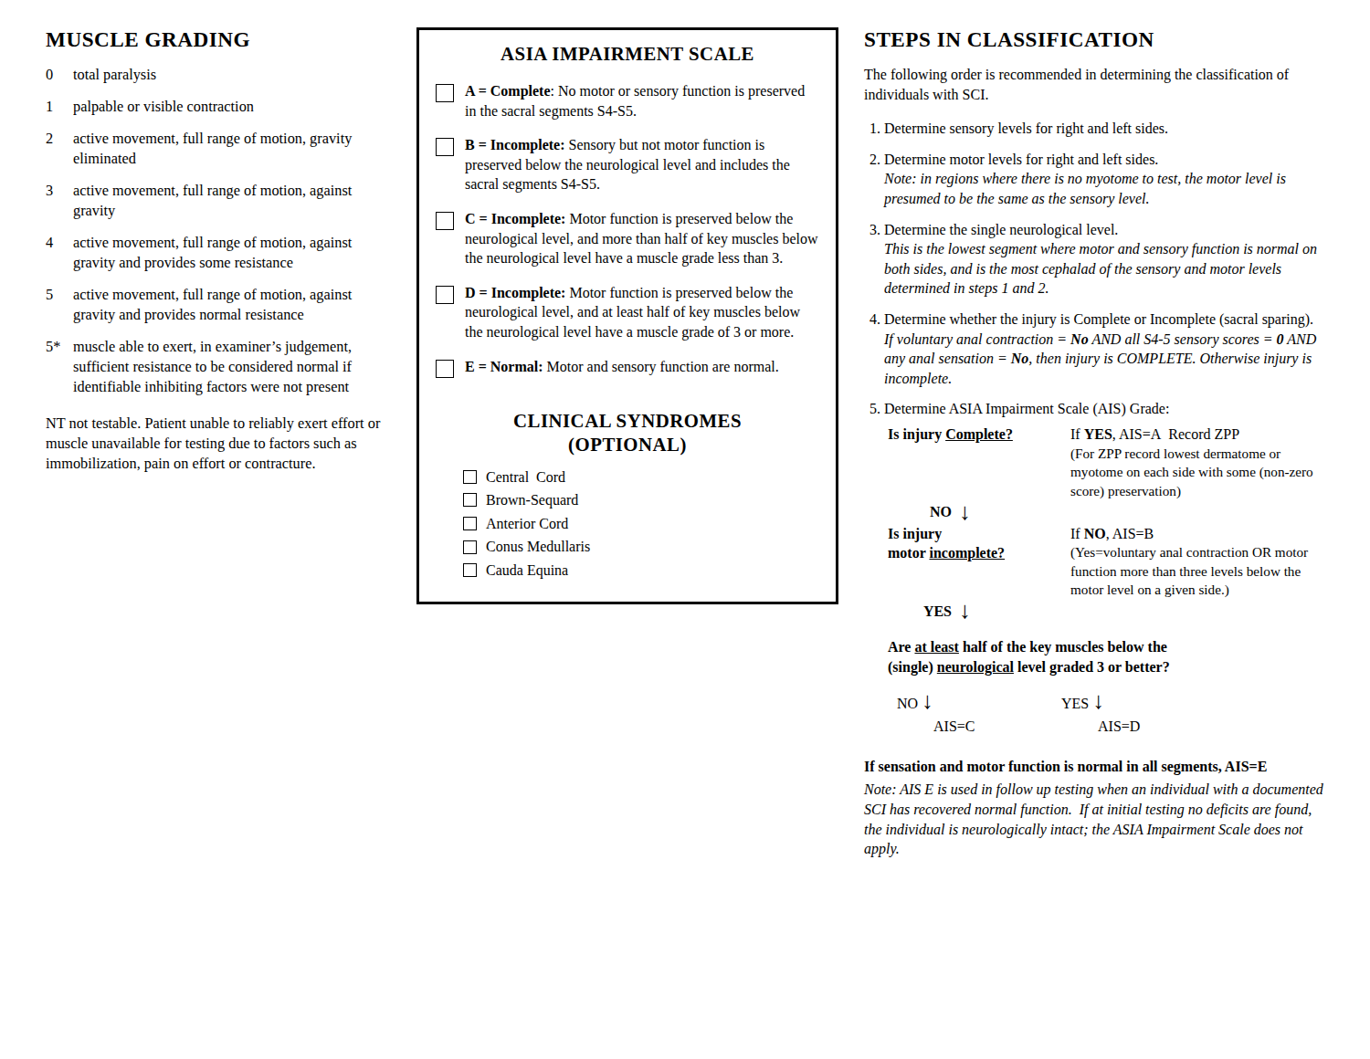MUSCLE GRADING
0 total paralysis
1 palpable or visible contraction
2 active movement, full range of motion, gravity eliminated
3 active movement, full range of motion, against gravity
4 active movement, full range of motion, against gravity and provides some resistance
5 active movement, full range of motion, against gravity and provides normal resistance
5*muscle able to exert, in examiner’s judgement, sufficient resistance to be considered normal if identifiable inhibiting factors were not present
NT not testable. Patient unable to reliably exert effort or muscle unavailable for testing due to factors such as immobilization, pain on effort or contracture.
ASIA IMPAIRMENT SCALE
A = Complete: No motor or sensory function is preserved in the sacral segments S4-S5.
B = Incomplete: Sensory but not motor function is preserved below the neurological level and includes the sacral segments S4-S5.
C = Incomplete: Motor function is preserved below the neurological level, and more than half of key muscles below the neurological level have a muscle grade less than 3.
D = Incomplete: Motor function is preserved below the neurological level, and at least half of key muscles below the neurological level have a muscle grade of 3 or more.
E = Normal: Motor and sensory function are normal.
CLINICAL SYNDROMES
(OPTIONAL)
Central Cord
Brown-Sequard
Anterior Cord
Conus Medullaris
Cauda Equina
STEPS IN CLASSIFICATION
The following order is recommended in determining the classification of individuals with SCI.
Determine sensory levels for right and left sides.
Determine motor levels for right and left sides.
Note: in regions where there is no myotome to test, the motor level is presumed to be the same as the sensory level.
Determine the single neurological level.
This is the lowest segment where motor and sensory function is normal on both sides, and is the most cephalad of the sensory and motor levels determined in steps 1 and 2.
Determine whether the injury is Complete or Incomplete (sacral sparing).
If voluntary anal contraction = No AND all S4-5 sensory scores = 0 AND any anal sensation = No, then injury is COMPLETE. Otherwise injury is incomplete.
Determine ASIA Impairment Scale (AIS) Grade:
Is injury Complete?
If YES, AIS=A Record ZPP (For ZPP record lowest dermatome or myotome on each side with some (non-zero score) preservation)
NO
Is injury
motor incomplete?
If NO, AIS=B (Yes=voluntary anal contraction OR motor function more than three levels below the motor level on a given side.)
YES
Are at least half of the key muscles below the
(single) neurological level graded 3 or better?
NO
YES
AIS=C
AIS=D
If sensation and motor function is normal in all segments, AIS=E
Note: AIS E is used in follow up testing when an individual with a documented SCI has recovered normal function. If at initial testing no deficits are found, the individual is neurologically intact; the ASIA Impairment Scale does not apply.